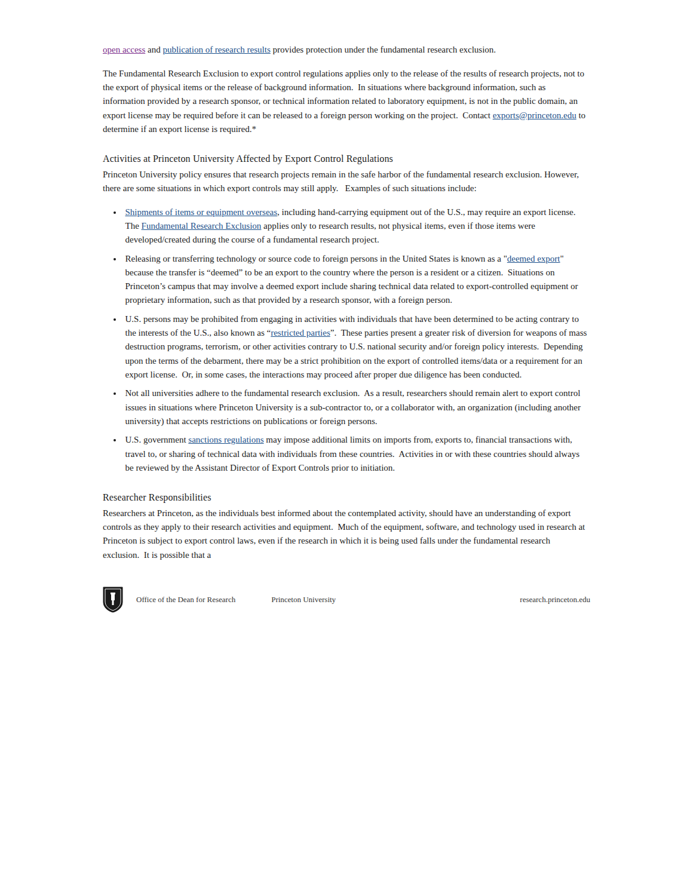open access and publication of research results provides protection under the fundamental research exclusion.
The Fundamental Research Exclusion to export control regulations applies only to the release of the results of research projects, not to the export of physical items or the release of background information. In situations where background information, such as information provided by a research sponsor, or technical information related to laboratory equipment, is not in the public domain, an export license may be required before it can be released to a foreign person working on the project. Contact exports@princeton.edu to determine if an export license is required.*
Activities at Princeton University Affected by Export Control Regulations
Princeton University policy ensures that research projects remain in the safe harbor of the fundamental research exclusion. However, there are some situations in which export controls may still apply. Examples of such situations include:
Shipments of items or equipment overseas, including hand-carrying equipment out of the U.S., may require an export license. The Fundamental Research Exclusion applies only to research results, not physical items, even if those items were developed/created during the course of a fundamental research project.
Releasing or transferring technology or source code to foreign persons in the United States is known as a "deemed export" because the transfer is “deemed” to be an export to the country where the person is a resident or a citizen. Situations on Princeton’s campus that may involve a deemed export include sharing technical data related to export-controlled equipment or proprietary information, such as that provided by a research sponsor, with a foreign person.
U.S. persons may be prohibited from engaging in activities with individuals that have been determined to be acting contrary to the interests of the U.S., also known as “restricted parties”. These parties present a greater risk of diversion for weapons of mass destruction programs, terrorism, or other activities contrary to U.S. national security and/or foreign policy interests. Depending upon the terms of the debarment, there may be a strict prohibition on the export of controlled items/data or a requirement for an export license. Or, in some cases, the interactions may proceed after proper due diligence has been conducted.
Not all universities adhere to the fundamental research exclusion. As a result, researchers should remain alert to export control issues in situations where Princeton University is a sub-contractor to, or a collaborator with, an organization (including another university) that accepts restrictions on publications or foreign persons.
U.S. government sanctions regulations may impose additional limits on imports from, exports to, financial transactions with, travel to, or sharing of technical data with individuals from these countries. Activities in or with these countries should always be reviewed by the Assistant Director of Export Controls prior to initiation.
Researcher Responsibilities
Researchers at Princeton, as the individuals best informed about the contemplated activity, should have an understanding of export controls as they apply to their research activities and equipment. Much of the equipment, software, and technology used in research at Princeton is subject to export control laws, even if the research in which it is being used falls under the fundamental research exclusion. It is possible that a
Office of the Dean for Research Princeton University research.princeton.edu